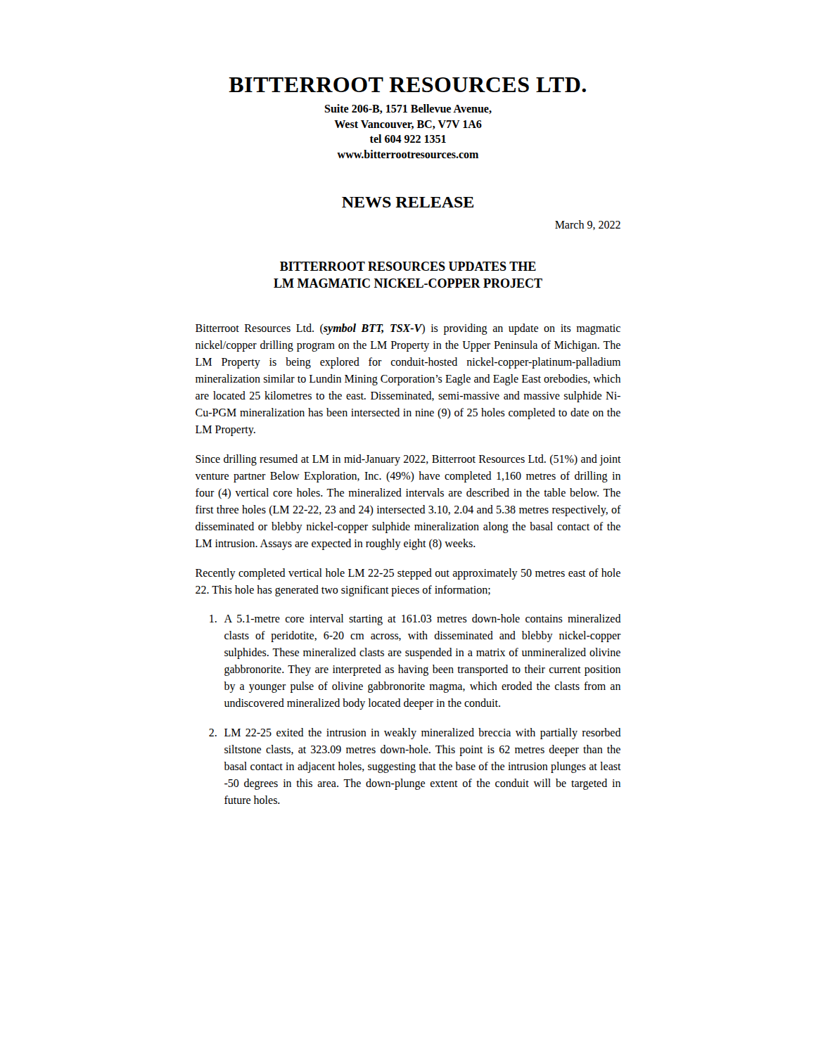BITTERROOT RESOURCES LTD.
Suite 206-B, 1571 Bellevue Avenue,
West Vancouver, BC, V7V 1A6
tel 604 922 1351
www.bitterrootresources.com
NEWS RELEASE
March 9, 2022
BITTERROOT RESOURCES UPDATES THE
LM MAGMATIC NICKEL-COPPER PROJECT
Bitterroot Resources Ltd. (symbol BTT, TSX-V) is providing an update on its magmatic nickel/copper drilling program on the LM Property in the Upper Peninsula of Michigan. The LM Property is being explored for conduit-hosted nickel-copper-platinum-palladium mineralization similar to Lundin Mining Corporation’s Eagle and Eagle East orebodies, which are located 25 kilometres to the east. Disseminated, semi-massive and massive sulphide Ni-Cu-PGM mineralization has been intersected in nine (9) of 25 holes completed to date on the LM Property.
Since drilling resumed at LM in mid-January 2022, Bitterroot Resources Ltd. (51%) and joint venture partner Below Exploration, Inc. (49%) have completed 1,160 metres of drilling in four (4) vertical core holes. The mineralized intervals are described in the table below. The first three holes (LM 22-22, 23 and 24) intersected 3.10, 2.04 and 5.38 metres respectively, of disseminated or blebby nickel-copper sulphide mineralization along the basal contact of the LM intrusion. Assays are expected in roughly eight (8) weeks.
Recently completed vertical hole LM 22-25 stepped out approximately 50 metres east of hole 22. This hole has generated two significant pieces of information;
A 5.1-metre core interval starting at 161.03 metres down-hole contains mineralized clasts of peridotite, 6-20 cm across, with disseminated and blebby nickel-copper sulphides. These mineralized clasts are suspended in a matrix of unmineralized olivine gabbronorite. They are interpreted as having been transported to their current position by a younger pulse of olivine gabbronorite magma, which eroded the clasts from an undiscovered mineralized body located deeper in the conduit.
LM 22-25 exited the intrusion in weakly mineralized breccia with partially resorbed siltstone clasts, at 323.09 metres down-hole. This point is 62 metres deeper than the basal contact in adjacent holes, suggesting that the base of the intrusion plunges at least -50 degrees in this area. The down-plunge extent of the conduit will be targeted in future holes.